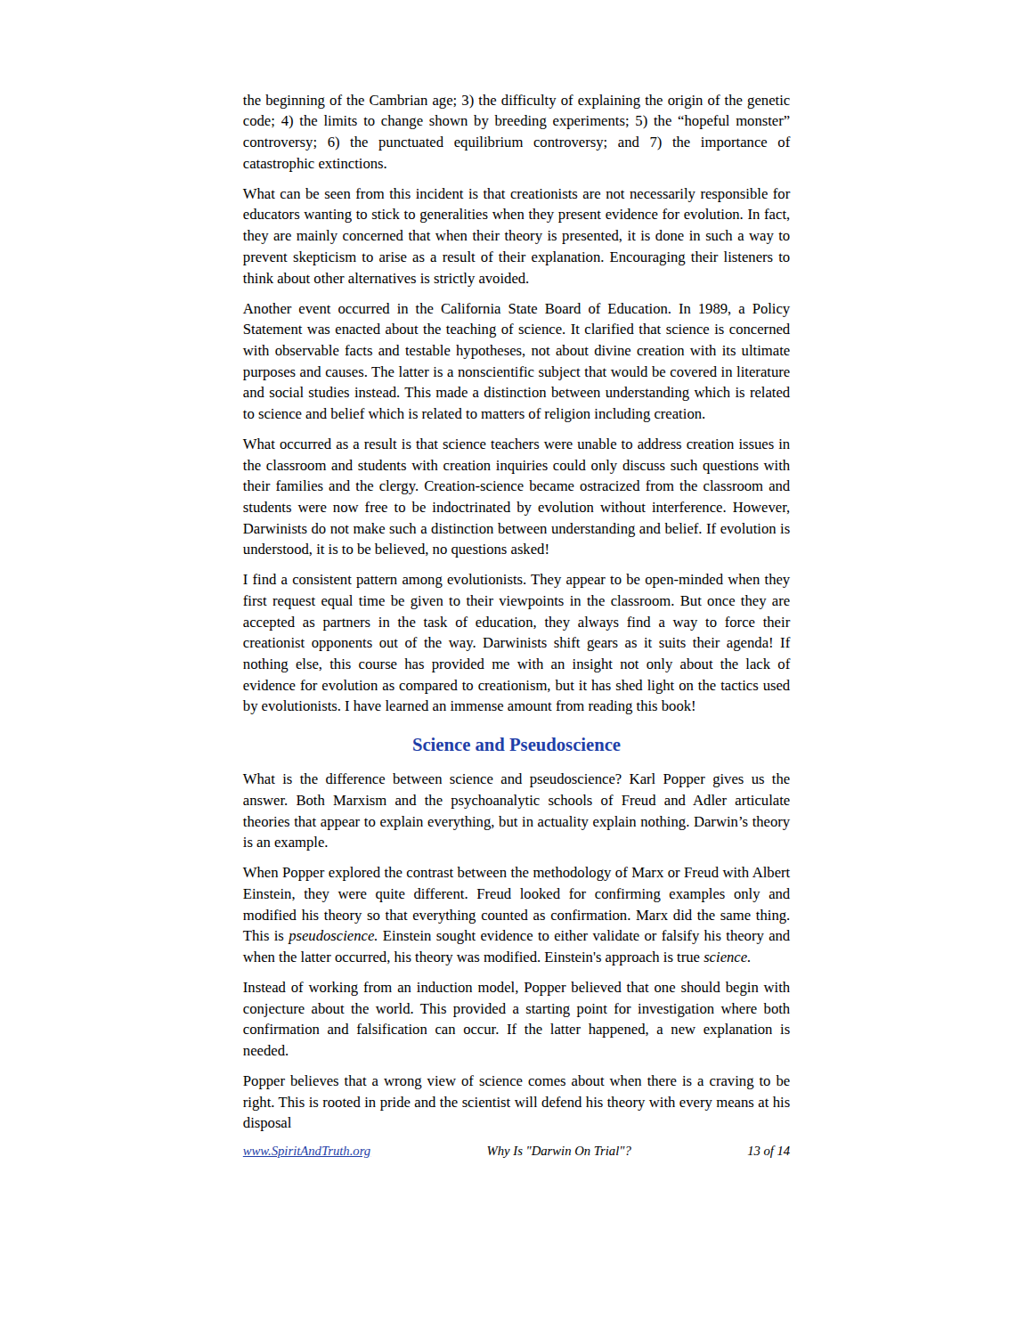the beginning of the Cambrian age; 3) the difficulty of explaining the origin of the genetic code; 4) the limits to change shown by breeding experiments; 5) the “hopeful monster” controversy; 6) the punctuated equilibrium controversy; and 7) the importance of catastrophic extinctions.
What can be seen from this incident is that creationists are not necessarily responsible for educators wanting to stick to generalities when they present evidence for evolution. In fact, they are mainly concerned that when their theory is presented, it is done in such a way to prevent skepticism to arise as a result of their explanation. Encouraging their listeners to think about other alternatives is strictly avoided.
Another event occurred in the California State Board of Education. In 1989, a Policy Statement was enacted about the teaching of science. It clarified that science is concerned with observable facts and testable hypotheses, not about divine creation with its ultimate purposes and causes. The latter is a nonscientific subject that would be covered in literature and social studies instead. This made a distinction between understanding which is related to science and belief which is related to matters of religion including creation.
What occurred as a result is that science teachers were unable to address creation issues in the classroom and students with creation inquiries could only discuss such questions with their families and the clergy. Creation-science became ostracized from the classroom and students were now free to be indoctrinated by evolution without interference. However, Darwinists do not make such a distinction between understanding and belief. If evolution is understood, it is to be believed, no questions asked!
I find a consistent pattern among evolutionists. They appear to be open-minded when they first request equal time be given to their viewpoints in the classroom. But once they are accepted as partners in the task of education, they always find a way to force their creationist opponents out of the way. Darwinists shift gears as it suits their agenda! If nothing else, this course has provided me with an insight not only about the lack of evidence for evolution as compared to creationism, but it has shed light on the tactics used by evolutionists. I have learned an immense amount from reading this book!
Science and Pseudoscience
What is the difference between science and pseudoscience? Karl Popper gives us the answer. Both Marxism and the psychoanalytic schools of Freud and Adler articulate theories that appear to explain everything, but in actuality explain nothing. Darwin’s theory is an example.
When Popper explored the contrast between the methodology of Marx or Freud with Albert Einstein, they were quite different. Freud looked for confirming examples only and modified his theory so that everything counted as confirmation. Marx did the same thing. This is pseudoscience. Einstein sought evidence to either validate or falsify his theory and when the latter occurred, his theory was modified. Einstein's approach is true science.
Instead of working from an induction model, Popper believed that one should begin with conjecture about the world. This provided a starting point for investigation where both confirmation and falsification can occur. If the latter happened, a new explanation is needed.
Popper believes that a wrong view of science comes about when there is a craving to be right. This is rooted in pride and the scientist will defend his theory with every means at his disposal
www.SpiritAndTruth.org Why Is "Darwin On Trial"? 13 of 14